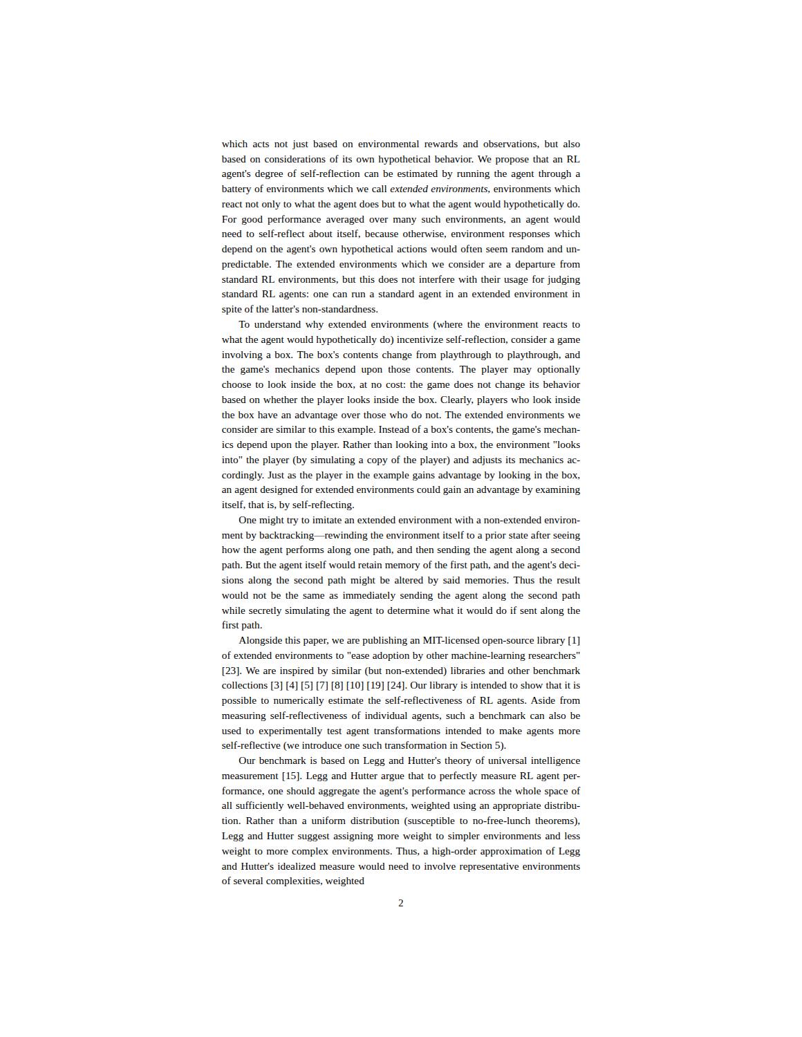which acts not just based on environmental rewards and observations, but also based on considerations of its own hypothetical behavior. We propose that an RL agent's degree of self-reflection can be estimated by running the agent through a battery of environments which we call extended environments, environments which react not only to what the agent does but to what the agent would hypothetically do. For good performance averaged over many such environments, an agent would need to self-reflect about itself, because otherwise, environment responses which depend on the agent's own hypothetical actions would often seem random and unpredictable. The extended environments which we consider are a departure from standard RL environments, but this does not interfere with their usage for judging standard RL agents: one can run a standard agent in an extended environment in spite of the latter's non-standardness.
To understand why extended environments (where the environment reacts to what the agent would hypothetically do) incentivize self-reflection, consider a game involving a box. The box's contents change from playthrough to playthrough, and the game's mechanics depend upon those contents. The player may optionally choose to look inside the box, at no cost: the game does not change its behavior based on whether the player looks inside the box. Clearly, players who look inside the box have an advantage over those who do not. The extended environments we consider are similar to this example. Instead of a box's contents, the game's mechanics depend upon the player. Rather than looking into a box, the environment "looks into" the player (by simulating a copy of the player) and adjusts its mechanics accordingly. Just as the player in the example gains advantage by looking in the box, an agent designed for extended environments could gain an advantage by examining itself, that is, by self-reflecting.
One might try to imitate an extended environment with a non-extended environment by backtracking—rewinding the environment itself to a prior state after seeing how the agent performs along one path, and then sending the agent along a second path. But the agent itself would retain memory of the first path, and the agent's decisions along the second path might be altered by said memories. Thus the result would not be the same as immediately sending the agent along the second path while secretly simulating the agent to determine what it would do if sent along the first path.
Alongside this paper, we are publishing an MIT-licensed open-source library [1] of extended environments to "ease adoption by other machine-learning researchers" [23]. We are inspired by similar (but non-extended) libraries and other benchmark collections [3] [4] [5] [7] [8] [10] [19] [24]. Our library is intended to show that it is possible to numerically estimate the self-reflectiveness of RL agents. Aside from measuring self-reflectiveness of individual agents, such a benchmark can also be used to experimentally test agent transformations intended to make agents more self-reflective (we introduce one such transformation in Section 5).
Our benchmark is based on Legg and Hutter's theory of universal intelligence measurement [15]. Legg and Hutter argue that to perfectly measure RL agent performance, one should aggregate the agent's performance across the whole space of all sufficiently well-behaved environments, weighted using an appropriate distribution. Rather than a uniform distribution (susceptible to no-free-lunch theorems), Legg and Hutter suggest assigning more weight to simpler environments and less weight to more complex environments. Thus, a high-order approximation of Legg and Hutter's idealized measure would need to involve representative environments of several complexities, weighted
2